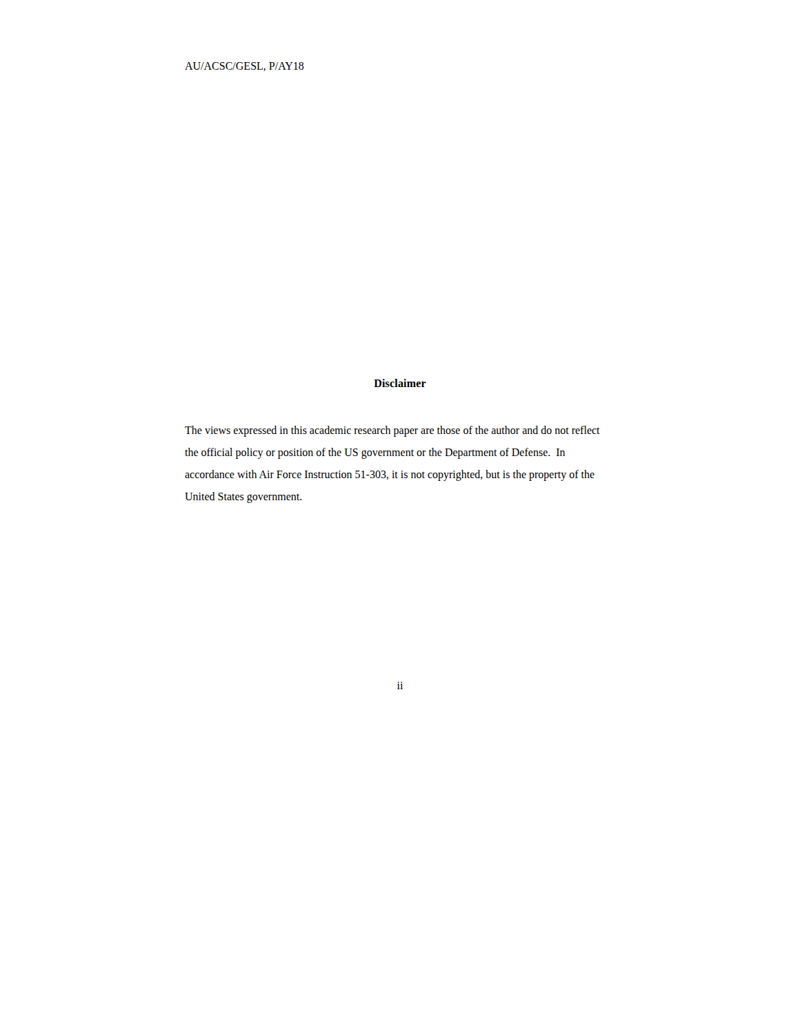AU/ACSC/GESL, P/AY18
Fairchild Research Information
Muir S. Fairchild Research Information
Air University–Maxwell AFB, AL
Disclaimer
The views expressed in this academic research paper are those of the author and do not reflect the official policy or position of the US government or the Department of Defense. In accordance with Air Force Instruction 51-303, it is not copyrighted, but is the property of the United States government.
ii